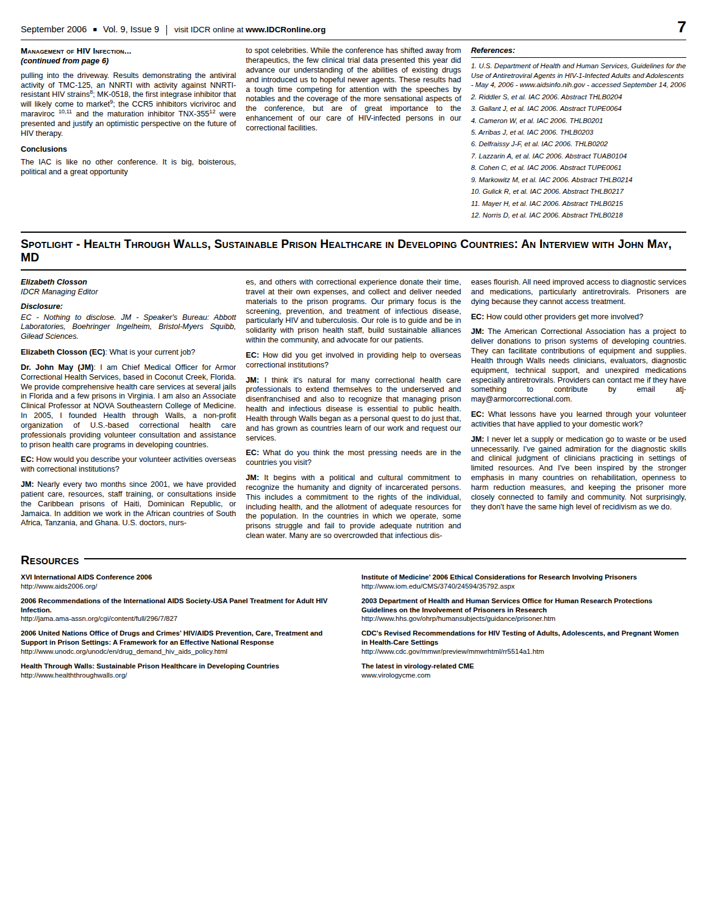September 2006 ■ Vol. 9, Issue 9
visit IDCR online at www.IDCRonline.org
7
Management of HIV Infection...
(continued from page 6)
pulling into the driveway. Results demonstrating the antiviral activity of TMC-125, an NNRTI with activity against NNRTI-resistant HIV strains8; MK-0518, the first integrase inhibitor that will likely come to market9; the CCR5 inhibitors vicriviroc and maraviroc 10,11 and the maturation inhibitor TNX-35512 were presented and justify an optimistic perspective on the future of HIV therapy.
Conclusions
The IAC is like no other conference. It is big, boisterous, political and a great opportunity
to spot celebrities. While the conference has shifted away from therapeutics, the few clinical trial data presented this year did advance our understanding of the abilities of existing drugs and introduced us to hopeful newer agents. These results had a tough time competing for attention with the speeches by notables and the coverage of the more sensational aspects of the conference, but are of great importance to the enhancement of our care of HIV-infected persons in our correctional facilities.
References:
1. U.S. Department of Health and Human Services, Guidelines for the Use of Antiretroviral Agents in HIV-1-Infected Adults and Adolescents - May 4, 2006 - www.aidsinfo.nih.gov - accessed September 14, 2006
2. Riddler S, et al. IAC 2006. Abstract THLB0204
3. Gallant J, et al. IAC 2006. Abstract TUPE0064
4. Cameron W, et al. IAC 2006. THLB0201
5. Arribas J, et al. IAC 2006. THLB0203
6. Delfraissy J-F, et al. IAC 2006. THLB0202
7. Lazzarin A, et al. IAC 2006. Abstract TUAB0104
8. Cohen C, et al. IAC 2006. Abstract TUPE0061
9. Markowitz M, et al. IAC 2006. Abstract THLB0214
10. Gulick R, et al. IAC 2006. Abstract THLB0217
11. Mayer H, et al. IAC 2006. Abstract THLB0215
12. Norris D, et al. IAC 2006. Abstract THLB0218
Spotlight - Health Through Walls, Sustainable Prison Healthcare in Developing Countries: An Interview with John May, MD
Elizabeth Closson
IDCR Managing Editor
Disclosure:
EC - Nothing to disclose. JM - Speaker's Bureau: Abbott Laboratories, Boehringer Ingelheim, Bristol-Myers Squibb, Gilead Sciences.
Elizabeth Closson (EC): What is your current job?
Dr. John May (JM): I am Chief Medical Officer for Armor Correctional Health Services, based in Coconut Creek, Florida. We provide comprehensive health care services at several jails in Florida and a few prisons in Virginia. I am also an Associate Clinical Professor at NOVA Southeastern College of Medicine. In 2005, I founded Health through Walls, a non-profit organization of U.S.-based correctional health care professionals providing volunteer consultation and assistance to prison health care programs in developing countries.
EC: How would you describe your volunteer activities overseas with correctional institutions?
JM: Nearly every two months since 2001, we have provided patient care, resources, staff training, or consultations inside the Caribbean prisons of Haiti, Dominican Republic, or Jamaica. In addition we work in the African countries of South Africa, Tanzania, and Ghana. U.S. doctors, nurs-
es, and others with correctional experience donate their time, travel at their own expenses, and collect and deliver needed materials to the prison programs. Our primary focus is the screening, prevention, and treatment of infectious disease, particularly HIV and tuberculosis. Our role is to guide and be in solidarity with prison health staff, build sustainable alliances within the community, and advocate for our patients.
EC: How did you get involved in providing help to overseas correctional institutions?
JM: I think it's natural for many correctional health care professionals to extend themselves to the underserved and disenfranchised and also to recognize that managing prison health and infectious disease is essential to public health. Health through Walls began as a personal quest to do just that, and has grown as countries learn of our work and request our services.
EC: What do you think the most pressing needs are in the countries you visit?
JM: It begins with a political and cultural commitment to recognize the humanity and dignity of incarcerated persons. This includes a commitment to the rights of the individual, including health, and the allotment of adequate resources for the population. In the countries in which we operate, some prisons struggle and fail to provide adequate nutrition and clean water. Many are so overcrowded that infectious dis-
eases flourish. All need improved access to diagnostic services and medications, particularly antiretrovirals. Prisoners are dying because they cannot access treatment.
EC: How could other providers get more involved?
JM: The American Correctional Association has a project to deliver donations to prison systems of developing countries. They can facilitate contributions of equipment and supplies. Health through Walls needs clinicians, evaluators, diagnostic equipment, technical support, and unexpired medications especially antiretrovirals. Providers can contact me if they have something to contribute by email atj-may@armorcorrectional.com.
EC: What lessons have you learned through your volunteer activities that have applied to your domestic work?
JM: I never let a supply or medication go to waste or be used unnecessarily. I've gained admiration for the diagnostic skills and clinical judgment of clinicians practicing in settings of limited resources. And I've been inspired by the stronger emphasis in many countries on rehabilitation, openness to harm reduction measures, and keeping the prisoner more closely connected to family and community. Not surprisingly, they don't have the same high level of recidivism as we do.
Resources
XVI International AIDS Conference 2006
http://www.aids2006.org/
2006 Recommendations of the International AIDS Society-USA Panel Treatment for Adult HIV Infection.
http://jama.ama-assn.org/cgi/content/full/296/7/827
2006 United Nations Office of Drugs and Crimes' HIV/AIDS Prevention, Care, Treatment and Support in Prison Settings: A Framework for an Effective National Response
http://www.unodc.org/unodc/en/drug_demand_hiv_aids_policy.html
Health Through Walls: Sustainable Prison Healthcare in Developing Countries
http://www.healththroughwalls.org/
Institute of Medicine' 2006 Ethical Considerations for Research Involving Prisoners
http://www.iom.edu/CMS/3740/24594/35792.aspx
2003 Department of Health and Human Services Office for Human Research Protections Guidelines on the Involvement of Prisoners in Research
http://www.hhs.gov/ohrp/humansubjects/guidance/prisoner.htm
CDC's Revised Recommendations for HIV Testing of Adults, Adolescents, and Pregnant Women in Health-Care Settings
http://www.cdc.gov/mmwr/preview/mmwrhtml/rr5514a1.htm
The latest in virology-related CME
www.virologycme.com